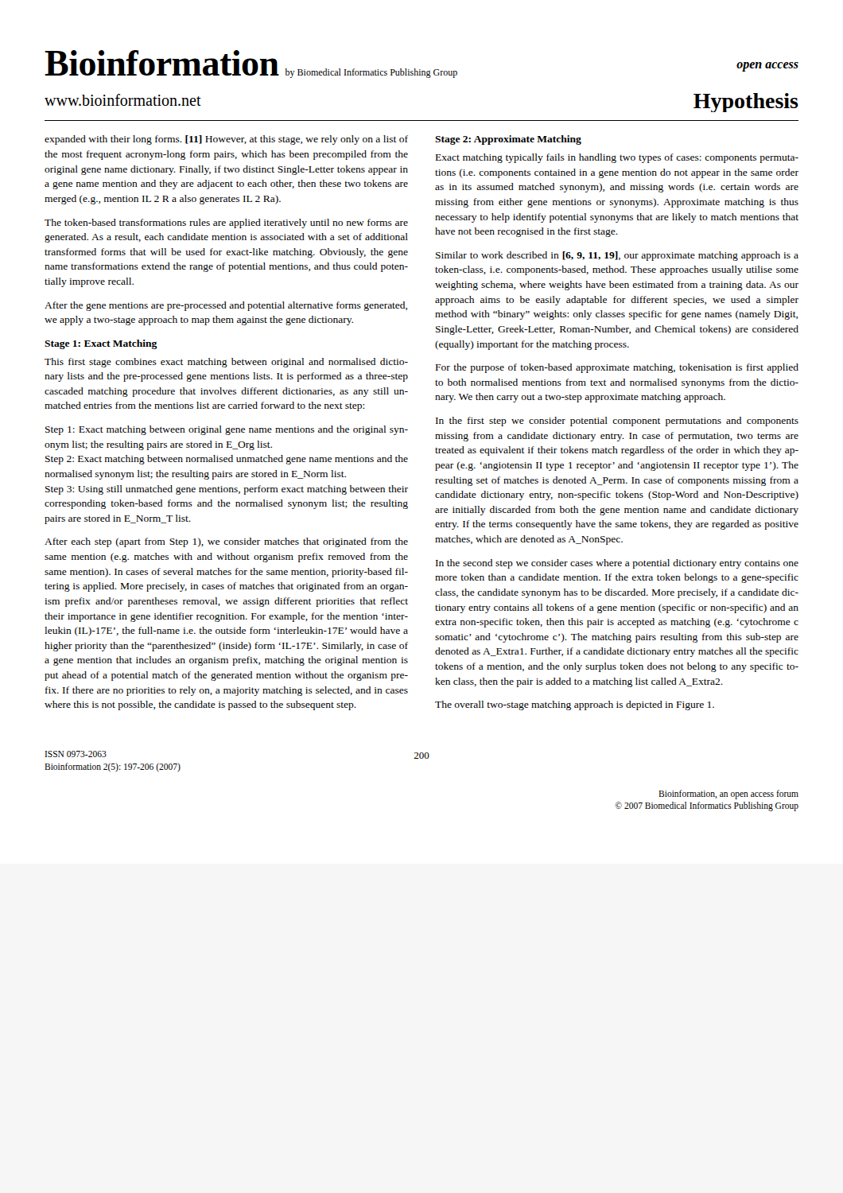open access Bioinformation by Biomedical Informatics Publishing Group
www.bioinformation.net
Hypothesis
expanded with their long forms. [11] However, at this stage, we rely only on a list of the most frequent acronym-long form pairs, which has been precompiled from the original gene name dictionary. Finally, if two distinct Single-Letter tokens appear in a gene name mention and they are adjacent to each other, then these two tokens are merged (e.g., mention IL 2 R a also generates IL 2 Ra).
The token-based transformations rules are applied iteratively until no new forms are generated. As a result, each candidate mention is associated with a set of additional transformed forms that will be used for exact-like matching. Obviously, the gene name transformations extend the range of potential mentions, and thus could potentially improve recall.
After the gene mentions are pre-processed and potential alternative forms generated, we apply a two-stage approach to map them against the gene dictionary.
Stage 1: Exact Matching
This first stage combines exact matching between original and normalised dictionary lists and the pre-processed gene mentions lists. It is performed as a three-step cascaded matching procedure that involves different dictionaries, as any still unmatched entries from the mentions list are carried forward to the next step:
Step 1: Exact matching between original gene name mentions and the original synonym list; the resulting pairs are stored in E_Org list.
Step 2: Exact matching between normalised unmatched gene name mentions and the normalised synonym list; the resulting pairs are stored in E_Norm list.
Step 3: Using still unmatched gene mentions, perform exact matching between their corresponding token-based forms and the normalised synonym list; the resulting pairs are stored in E_Norm_T list.
After each step (apart from Step 1), we consider matches that originated from the same mention (e.g. matches with and without organism prefix removed from the same mention). In cases of several matches for the same mention, priority-based filtering is applied. More precisely, in cases of matches that originated from an organism prefix and/or parentheses removal, we assign different priorities that reflect their importance in gene identifier recognition. For example, for the mention ‘interleukin (IL)-17E’, the full-name i.e. the outside form ‘interleukin-17E’ would have a higher priority than the “parenthesized” (inside) form ‘IL-17E’. Similarly, in case of a gene mention that includes an organism prefix, matching the original mention is put ahead of a potential match of the generated mention without the organism prefix. If there are no priorities to rely on, a majority matching is selected, and in cases where this is not possible, the candidate is passed to the subsequent step.
Stage 2: Approximate Matching
Exact matching typically fails in handling two types of cases: components permutations (i.e. components contained in a gene mention do not appear in the same order as in its assumed matched synonym), and missing words (i.e. certain words are missing from either gene mentions or synonyms). Approximate matching is thus necessary to help identify potential synonyms that are likely to match mentions that have not been recognised in the first stage.
Similar to work described in [6, 9, 11, 19], our approximate matching approach is a token-class, i.e. components-based, method. These approaches usually utilise some weighting schema, where weights have been estimated from a training data. As our approach aims to be easily adaptable for different species, we used a simpler method with “binary” weights: only classes specific for gene names (namely Digit, Single-Letter, Greek-Letter, Roman-Number, and Chemical tokens) are considered (equally) important for the matching process.
For the purpose of token-based approximate matching, tokenisation is first applied to both normalised mentions from text and normalised synonyms from the dictionary. We then carry out a two-step approximate matching approach.
In the first step we consider potential component permutations and components missing from a candidate dictionary entry. In case of permutation, two terms are treated as equivalent if their tokens match regardless of the order in which they appear (e.g. ‘angiotensin II type 1 receptor’ and ‘angiotensin II receptor type 1’). The resulting set of matches is denoted A_Perm. In case of components missing from a candidate dictionary entry, non-specific tokens (Stop-Word and Non-Descriptive) are initially discarded from both the gene mention name and candidate dictionary entry. If the terms consequently have the same tokens, they are regarded as positive matches, which are denoted as A_NonSpec.
In the second step we consider cases where a potential dictionary entry contains one more token than a candidate mention. If the extra token belongs to a gene-specific class, the candidate synonym has to be discarded. More precisely, if a candidate dictionary entry contains all tokens of a gene mention (specific or non-specific) and an extra non-specific token, then this pair is accepted as matching (e.g. ‘cytochrome c somatic’ and ‘cytochrome c’). The matching pairs resulting from this sub-step are denoted as A_Extra1. Further, if a candidate dictionary entry matches all the specific tokens of a mention, and the only surplus token does not belong to any specific token class, then the pair is added to a matching list called A_Extra2.
The overall two-stage matching approach is depicted in Figure 1.
ISSN 0973-2063
Bioinformation 2(5): 197-206 (2007)
200
Bioinformation, an open access forum
© 2007 Biomedical Informatics Publishing Group